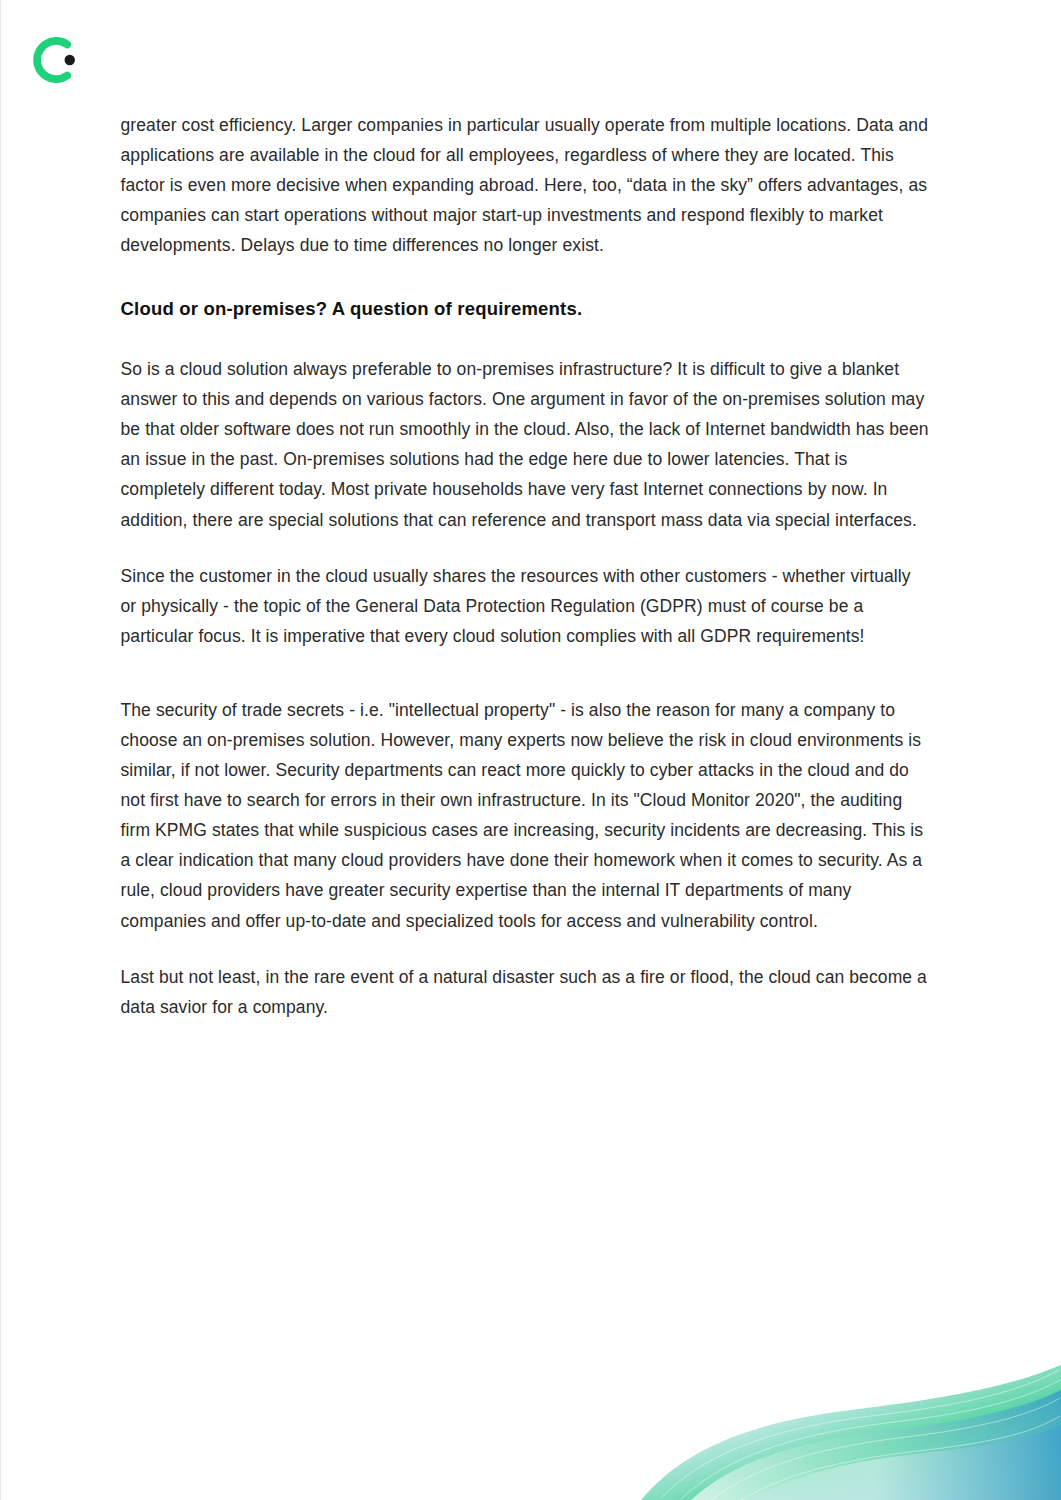greater cost efficiency. Larger companies in particular usually operate from multiple locations. Data and applications are available in the cloud for all employees, regardless of where they are located. This factor is even more decisive when expanding abroad. Here, too, “data in the sky” offers advantages, as companies can start operations without major start-up investments and respond flexibly to market developments. Delays due to time differences no longer exist.
Cloud or on-premises? A question of requirements.
So is a cloud solution always preferable to on-premises infrastructure? It is difficult to give a blanket answer to this and depends on various factors. One argument in favor of the on-premises solution may be that older software does not run smoothly in the cloud. Also, the lack of Internet bandwidth has been an issue in the past. On-premises solutions had the edge here due to lower latencies. That is completely different today. Most private households have very fast Internet connections by now. In addition, there are special solutions that can reference and transport mass data via special interfaces.
Since the customer in the cloud usually shares the resources with other customers - whether virtually or physically - the topic of the General Data Protection Regulation (GDPR) must of course be a particular focus. It is imperative that every cloud solution complies with all GDPR requirements!
The security of trade secrets - i.e. "intellectual property" - is also the reason for many a company to choose an on-premises solution. However, many experts now believe the risk in cloud environments is similar, if not lower. Security departments can react more quickly to cyber attacks in the cloud and do not first have to search for errors in their own infrastructure. In its "Cloud Monitor 2020", the auditing firm KPMG states that while suspicious cases are increasing, security incidents are decreasing. This is a clear indication that many cloud providers have done their homework when it comes to security. As a rule, cloud providers have greater security expertise than the internal IT departments of many companies and offer up-to-date and specialized tools for access and vulnerability control.
Last but not least, in the rare event of a natural disaster such as a fire or flood, the cloud can become a data savior for a company.